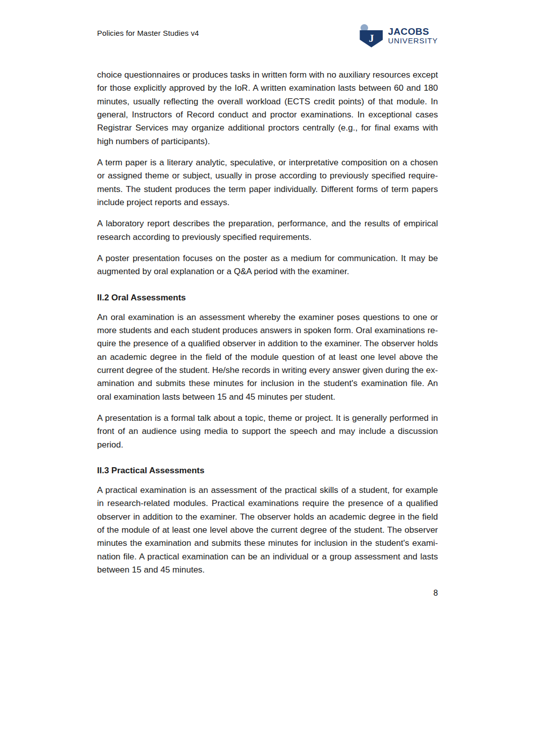Policies for Master Studies v4
JACOBS UNIVERSITY
choice questionnaires or produces tasks in written form with no auxiliary resources except for those explicitly approved by the IoR. A written examination lasts between 60 and 180 minutes, usually reflecting the overall workload (ECTS credit points) of that module. In general, Instructors of Record conduct and proctor examinations. In exceptional cases Registrar Services may organize additional proctors centrally (e.g., for final exams with high numbers of participants).
A term paper is a literary analytic, speculative, or interpretative composition on a chosen or assigned theme or subject, usually in prose according to previously specified requirements. The student produces the term paper individually. Different forms of term papers include project reports and essays.
A laboratory report describes the preparation, performance, and the results of empirical research according to previously specified requirements.
A poster presentation focuses on the poster as a medium for communication. It may be augmented by oral explanation or a Q&A period with the examiner.
II.2 Oral Assessments
An oral examination is an assessment whereby the examiner poses questions to one or more students and each student produces answers in spoken form. Oral examinations require the presence of a qualified observer in addition to the examiner. The observer holds an academic degree in the field of the module question of at least one level above the current degree of the student. He/she records in writing every answer given during the examination and submits these minutes for inclusion in the student's examination file. An oral examination lasts between 15 and 45 minutes per student.
A presentation is a formal talk about a topic, theme or project. It is generally performed in front of an audience using media to support the speech and may include a discussion period.
II.3 Practical Assessments
A practical examination is an assessment of the practical skills of a student, for example in research-related modules. Practical examinations require the presence of a qualified observer in addition to the examiner. The observer holds an academic degree in the field of the module of at least one level above the current degree of the student. The observer minutes the examination and submits these minutes for inclusion in the student's examination file. A practical examination can be an individual or a group assessment and lasts between 15 and 45 minutes.
8